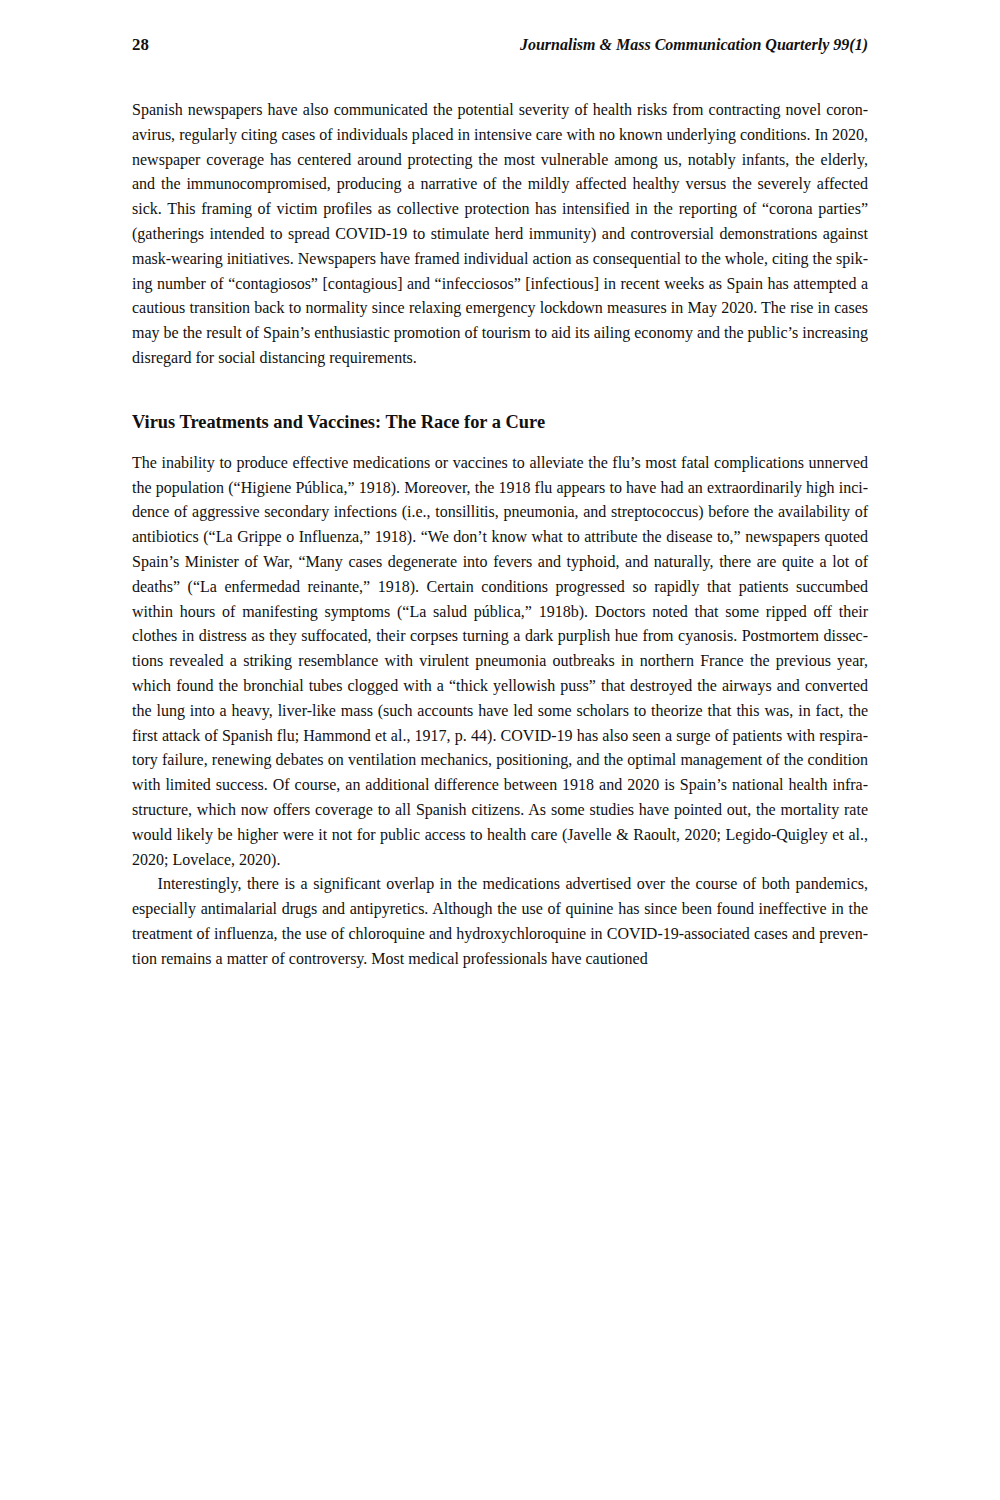28 Journalism & Mass Communication Quarterly 99(1)
Spanish newspapers have also communicated the potential severity of health risks from contracting novel coronavirus, regularly citing cases of individuals placed in intensive care with no known underlying conditions. In 2020, newspaper coverage has centered around protecting the most vulnerable among us, notably infants, the elderly, and the immunocompromised, producing a narrative of the mildly affected healthy versus the severely affected sick. This framing of victim profiles as collective protection has intensified in the reporting of “corona parties” (gatherings intended to spread COVID-19 to stimulate herd immunity) and controversial demonstrations against mask-wearing initiatives. Newspapers have framed individual action as consequential to the whole, citing the spiking number of “contagiosos” [contagious] and “infecciosos” [infectious] in recent weeks as Spain has attempted a cautious transition back to normality since relaxing emergency lockdown measures in May 2020. The rise in cases may be the result of Spain’s enthusiastic promotion of tourism to aid its ailing economy and the public’s increasing disregard for social distancing requirements.
Virus Treatments and Vaccines: The Race for a Cure
The inability to produce effective medications or vaccines to alleviate the flu’s most fatal complications unnerved the population (“Higiene Pública,” 1918). Moreover, the 1918 flu appears to have had an extraordinarily high incidence of aggressive secondary infections (i.e., tonsillitis, pneumonia, and streptococcus) before the availability of antibiotics (“La Grippe o Influenza,” 1918). “We don’t know what to attribute the disease to,” newspapers quoted Spain’s Minister of War, “Many cases degenerate into fevers and typhoid, and naturally, there are quite a lot of deaths” (“La enfermedad reinante,” 1918). Certain conditions progressed so rapidly that patients succumbed within hours of manifesting symptoms (“La salud pública,” 1918b). Doctors noted that some ripped off their clothes in distress as they suffocated, their corpses turning a dark purplish hue from cyanosis. Postmortem dissections revealed a striking resemblance with virulent pneumonia outbreaks in northern France the previous year, which found the bronchial tubes clogged with a “thick yellowish puss” that destroyed the airways and converted the lung into a heavy, liver-like mass (such accounts have led some scholars to theorize that this was, in fact, the first attack of Spanish flu; Hammond et al., 1917, p. 44). COVID-19 has also seen a surge of patients with respiratory failure, renewing debates on ventilation mechanics, positioning, and the optimal management of the condition with limited success. Of course, an additional difference between 1918 and 2020 is Spain’s national health infrastructure, which now offers coverage to all Spanish citizens. As some studies have pointed out, the mortality rate would likely be higher were it not for public access to health care (Javelle & Raoult, 2020; Legido-Quigley et al., 2020; Lovelace, 2020).
Interestingly, there is a significant overlap in the medications advertised over the course of both pandemics, especially antimalarial drugs and antipyretics. Although the use of quinine has since been found ineffective in the treatment of influenza, the use of chloroquine and hydroxychloroquine in COVID-19-associated cases and prevention remains a matter of controversy. Most medical professionals have cautioned